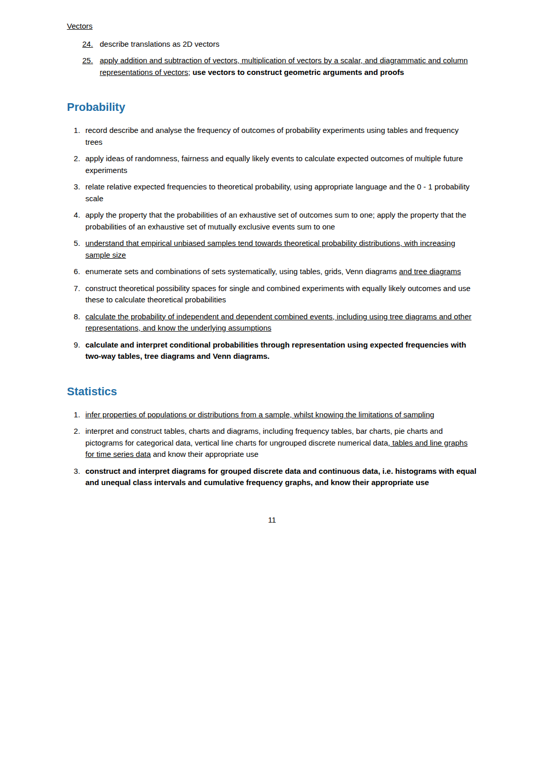Vectors
describe translations as 2D vectors
apply addition and subtraction of vectors, multiplication of vectors by a scalar, and diagrammatic and column representations of vectors; use vectors to construct geometric arguments and proofs
Probability
record describe and analyse the frequency of outcomes of probability experiments using tables and frequency trees
apply ideas of randomness, fairness and equally likely events to calculate expected outcomes of multiple future experiments
relate relative expected frequencies to theoretical probability, using appropriate language and the 0 - 1 probability scale
apply the property that the probabilities of an exhaustive set of outcomes sum to one; apply the property that the probabilities of an exhaustive set of mutually exclusive events sum to one
understand that empirical unbiased samples tend towards theoretical probability distributions, with increasing sample size
enumerate sets and combinations of sets systematically, using tables, grids, Venn diagrams and tree diagrams
construct theoretical possibility spaces for single and combined experiments with equally likely outcomes and use these to calculate theoretical probabilities
calculate the probability of independent and dependent combined events, including using tree diagrams and other representations, and know the underlying assumptions
calculate and interpret conditional probabilities through representation using expected frequencies with two-way tables, tree diagrams and Venn diagrams.
Statistics
infer properties of populations or distributions from a sample, whilst knowing the limitations of sampling
interpret and construct tables, charts and diagrams, including frequency tables, bar charts, pie charts and pictograms for categorical data, vertical line charts for ungrouped discrete numerical data, tables and line graphs for time series data and know their appropriate use
construct and interpret diagrams for grouped discrete data and continuous data, i.e. histograms with equal and unequal class intervals and cumulative frequency graphs, and know their appropriate use
11